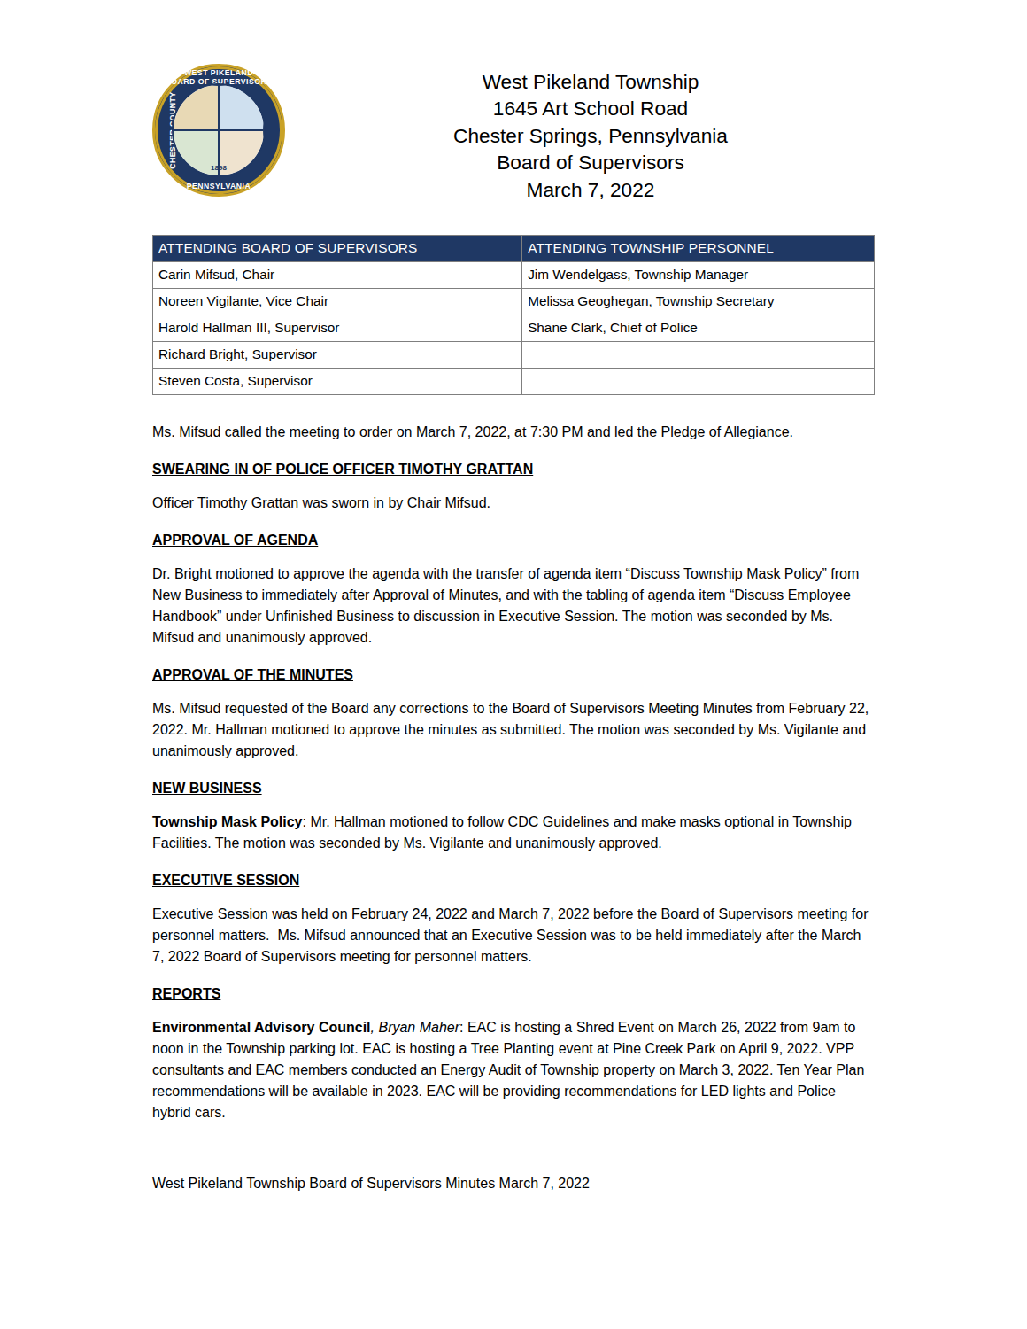WEST PIKELAND
BOARD OF SUPERVISORS
CHESTER COUNTY
CHESTER SPRINGS
PENNSYLVANIA
1898
West Pikeland Township
1645 Art School Road
Chester Springs, Pennsylvania
Board of Supervisors
March 7, 2022
| ATTENDING BOARD OF SUPERVISORS | ATTENDING TOWNSHIP PERSONNEL |
| --- | --- |
| Carin Mifsud, Chair | Jim Wendelgass, Township Manager |
| Noreen Vigilante, Vice Chair | Melissa Geoghegan, Township Secretary |
| Harold Hallman III, Supervisor | Shane Clark, Chief of Police |
| Richard Bright, Supervisor | |
| Steven Costa, Supervisor | |
Ms. Mifsud called the meeting to order on March 7, 2022, at 7:30 PM and led the Pledge of Allegiance.
SWEARING IN OF POLICE OFFICER TIMOTHY GRATTAN
Officer Timothy Grattan was sworn in by Chair Mifsud.
APPROVAL OF AGENDA
Dr. Bright motioned to approve the agenda with the transfer of agenda item “Discuss Township Mask Policy” from New Business to immediately after Approval of Minutes, and with the tabling of agenda item “Discuss Employee Handbook” under Unfinished Business to discussion in Executive Session. The motion was seconded by Ms. Mifsud and unanimously approved.
APPROVAL OF THE MINUTES
Ms. Mifsud requested of the Board any corrections to the Board of Supervisors Meeting Minutes from February 22, 2022. Mr. Hallman motioned to approve the minutes as submitted. The motion was seconded by Ms. Vigilante and unanimously approved.
NEW BUSINESS
Township Mask Policy: Mr. Hallman motioned to follow CDC Guidelines and make masks optional in Township Facilities. The motion was seconded by Ms. Vigilante and unanimously approved.
EXECUTIVE SESSION
Executive Session was held on February 24, 2022 and March 7, 2022 before the Board of Supervisors meeting for personnel matters. Ms. Mifsud announced that an Executive Session was to be held immediately after the March 7, 2022 Board of Supervisors meeting for personnel matters.
REPORTS
Environmental Advisory Council, Bryan Maher: EAC is hosting a Shred Event on March 26, 2022 from 9am to noon in the Township parking lot. EAC is hosting a Tree Planting event at Pine Creek Park on April 9, 2022. VPP consultants and EAC members conducted an Energy Audit of Township property on March 3, 2022. Ten Year Plan recommendations will be available in 2023. EAC will be providing recommendations for LED lights and Police hybrid cars.
West Pikeland Township Board of Supervisors Minutes March 7, 2022